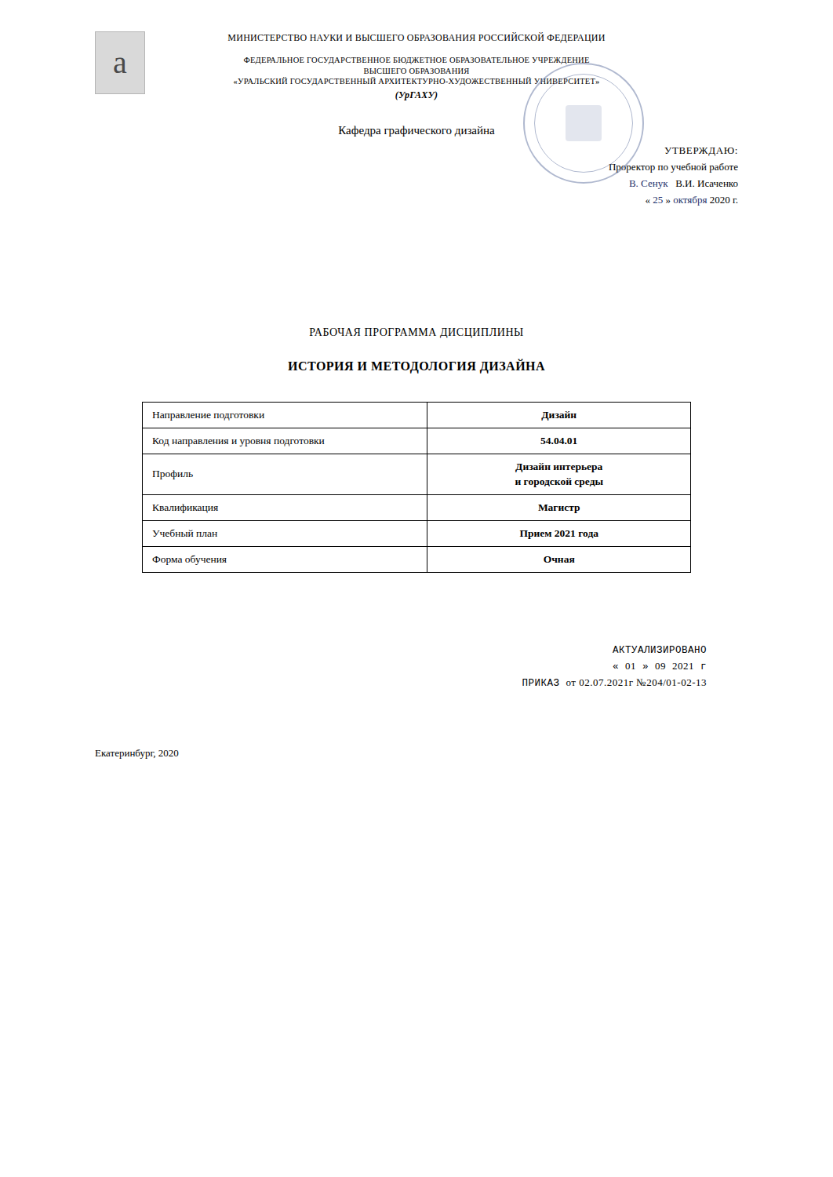а
Министерство науки и высшего образования Российской Федерации
Федеральное государственное бюджетное образовательное учреждение
высшего образования
«Уральский государственный архитектурно-художественный университет»
(УрГАХУ)
Кафедра графического дизайна
УТВЕРЖДАЮ:
Проректор по учебной работе
В. Сенук В.И. Исаченко
« 25 » октября 2020 г.
Рабочая программа дисциплины
История и методология дизайна
| Направление подготовки | Дизайн |
| Код направления и уровня подготовки | 54.04.01 |
| Профиль | Дизайн интерьера и городской среды |
| Квалификация | Магистр |
| Учебный план | Прием 2021 года |
| Форма обучения | Очная |
АКТУАЛИЗИРОВАНО
« 01 » 09 2021 г
ПРИКАЗ от 02.07.2021г №204/01-02-13
Екатеринбург, 2020